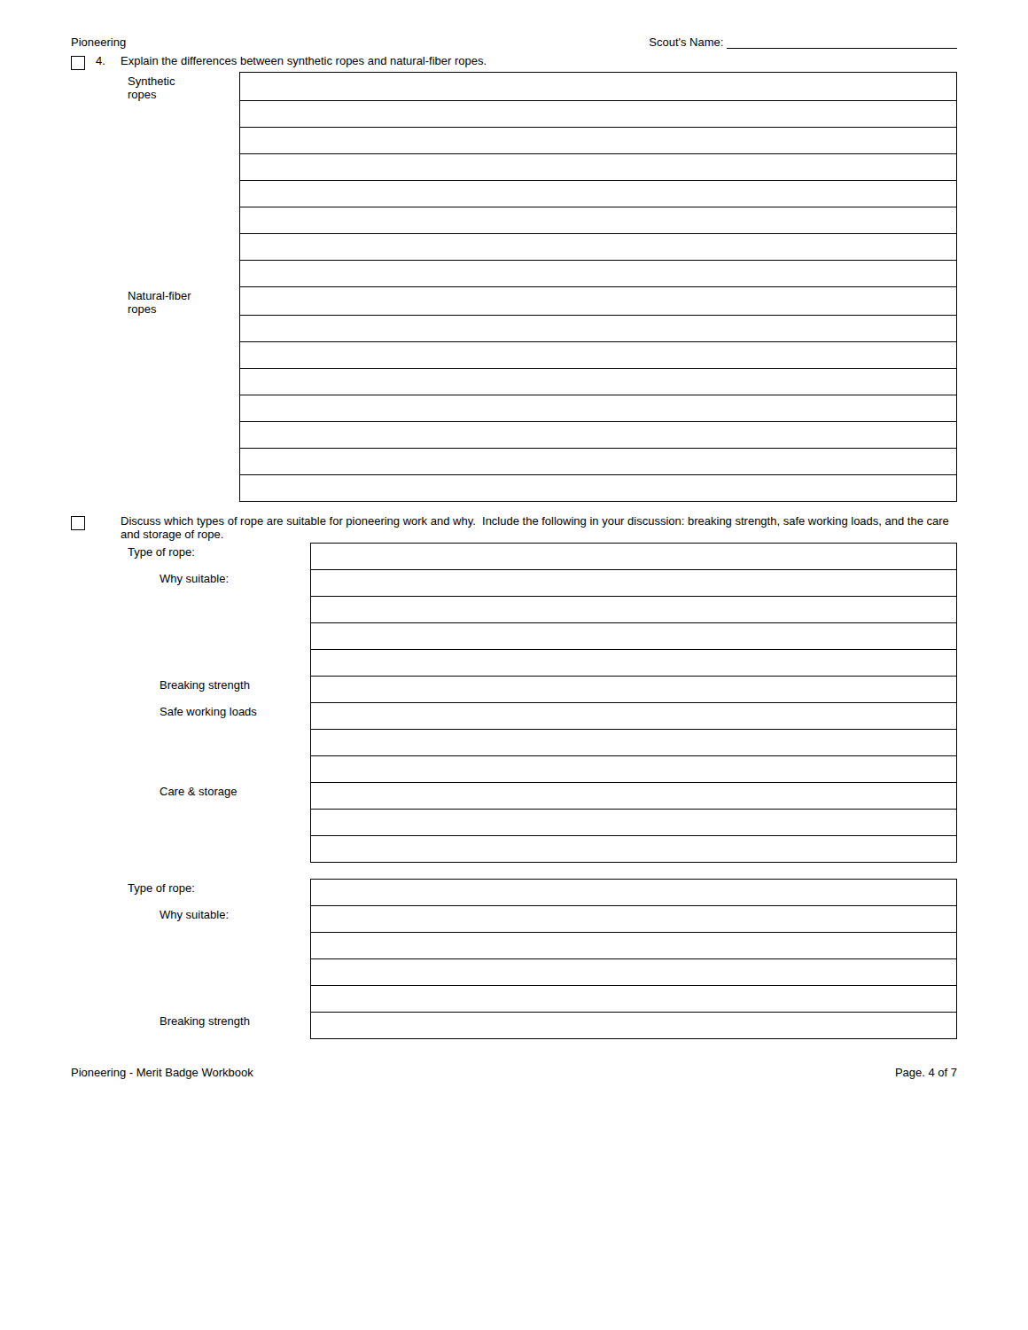Pioneering
Scout's Name:
4.
Explain the differences between synthetic ropes and natural-fiber ropes.
| Synthetic ropes | |
| Natural-fiber ropes | |
Discuss which types of rope are suitable for pioneering work and why. Include the following in your discussion: breaking strength, safe working loads, and the care and storage of rope.
| Type of rope: | |
| Why suitable: | |
| Breaking strength | |
| Safe working loads | |
| Care & storage | |
| Type of rope: | |
| Why suitable: | |
| Breaking strength | |
Pioneering - Merit Badge Workbook
Page. 4 of 7